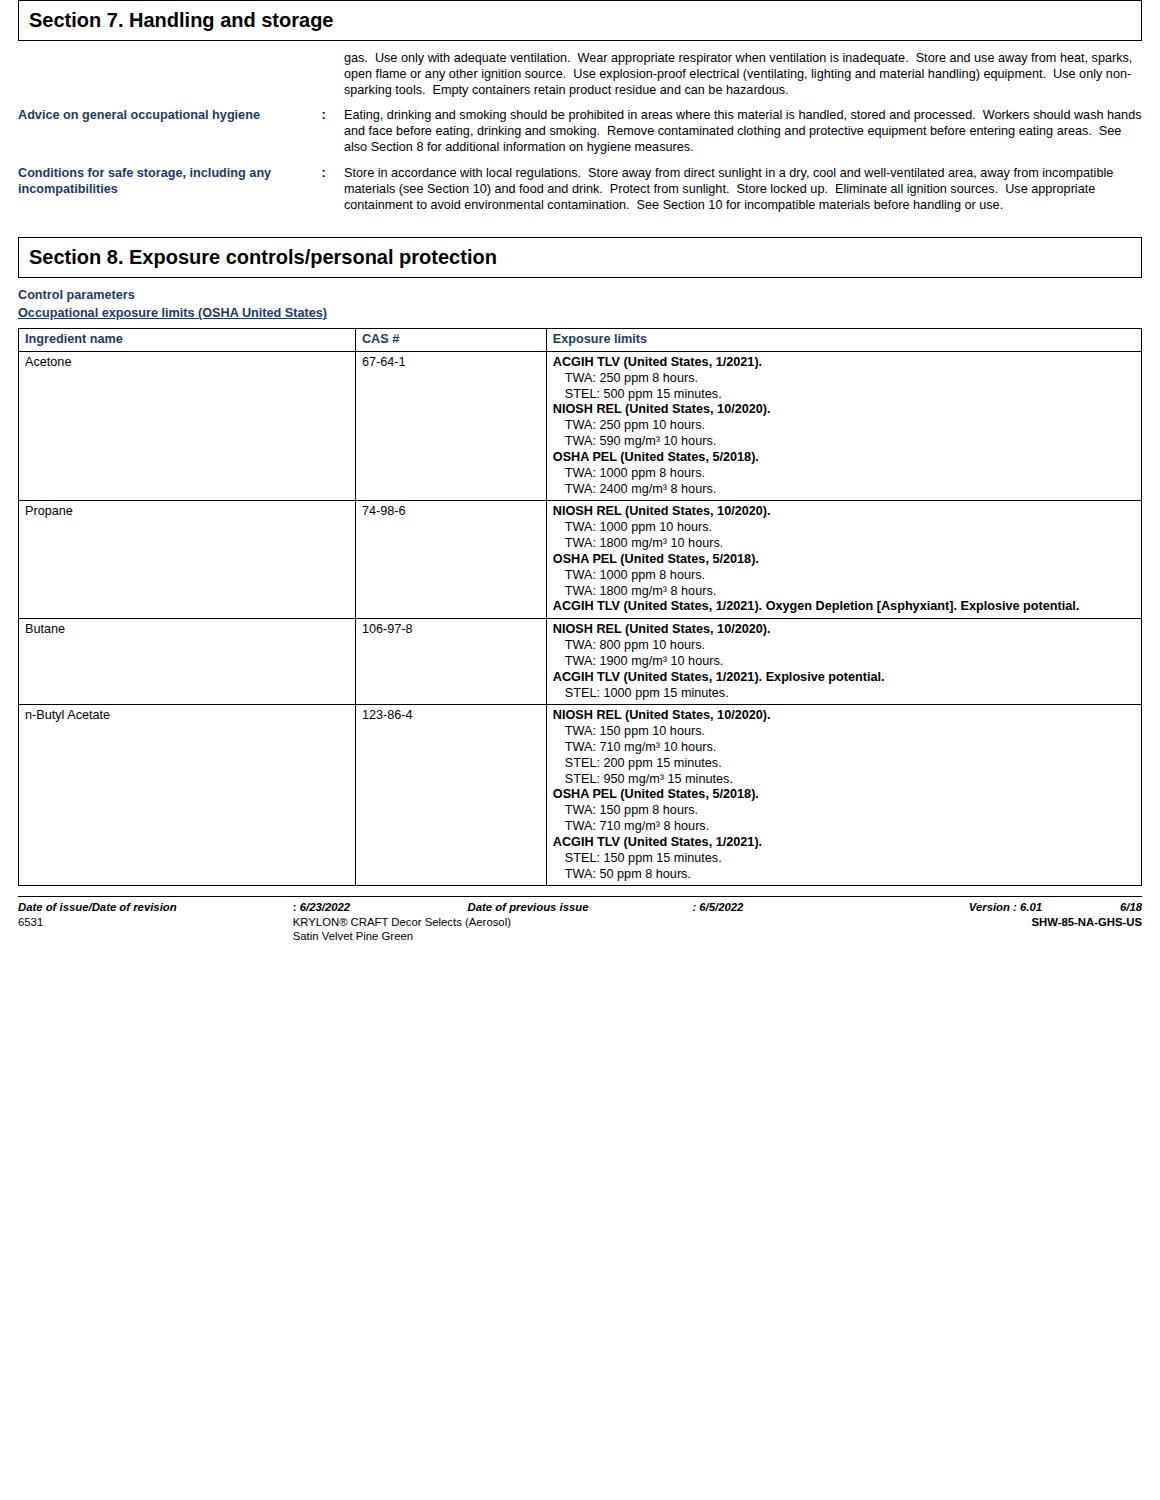Section 7. Handling and storage
| | | gas. Use only with adequate ventilation. Wear appropriate respirator when ventilation is inadequate. Store and use away from heat, sparks, open flame or any other ignition source. Use explosion-proof electrical (ventilating, lighting and material handling) equipment. Use only non-sparking tools. Empty containers retain product residue and can be hazardous. |
| Advice on general occupational hygiene | : | Eating, drinking and smoking should be prohibited in areas where this material is handled, stored and processed. Workers should wash hands and face before eating, drinking and smoking. Remove contaminated clothing and protective equipment before entering eating areas. See also Section 8 for additional information on hygiene measures. |
| Conditions for safe storage, including any incompatibilities | : | Store in accordance with local regulations. Store away from direct sunlight in a dry, cool and well-ventilated area, away from incompatible materials (see Section 10) and food and drink. Protect from sunlight. Store locked up. Eliminate all ignition sources. Use appropriate containment to avoid environmental contamination. See Section 10 for incompatible materials before handling or use. |
Section 8. Exposure controls/personal protection
Control parameters
Occupational exposure limits (OSHA United States)
| Ingredient name | CAS # | Exposure limits |
| --- | --- | --- |
| Acetone | 67-64-1 | ACGIH TLV (United States, 1/2021). TWA: 250 ppm 8 hours. STEL: 500 ppm 15 minutes. NIOSH REL (United States, 10/2020). TWA: 250 ppm 10 hours. TWA: 590 mg/m³ 10 hours. OSHA PEL (United States, 5/2018). TWA: 1000 ppm 8 hours. TWA: 2400 mg/m³ 8 hours. |
| Propane | 74-98-6 | NIOSH REL (United States, 10/2020). TWA: 1000 ppm 10 hours. TWA: 1800 mg/m³ 10 hours. OSHA PEL (United States, 5/2018). TWA: 1000 ppm 8 hours. TWA: 1800 mg/m³ 8 hours. ACGIH TLV (United States, 1/2021). Oxygen Depletion [Asphyxiant]. Explosive potential. |
| Butane | 106-97-8 | NIOSH REL (United States, 10/2020). TWA: 800 ppm 10 hours. TWA: 1900 mg/m³ 10 hours. ACGIH TLV (United States, 1/2021). Explosive potential. STEL: 1000 ppm 15 minutes. |
| n-Butyl Acetate | 123-86-4 | NIOSH REL (United States, 10/2020). TWA: 150 ppm 10 hours. TWA: 710 mg/m³ 10 hours. STEL: 200 ppm 15 minutes. STEL: 950 mg/m³ 15 minutes. OSHA PEL (United States, 5/2018). TWA: 150 ppm 8 hours. TWA: 710 mg/m³ 8 hours. ACGIH TLV (United States, 1/2021). STEL: 150 ppm 15 minutes. TWA: 50 ppm 8 hours. |
| Date of issue/Date of revision | : 6/23/2022 | Date of previous issue | : 6/5/2022 | Version : 6.01 | 6/18 |
| 6531 | KRYLON® CRAFT Decor Selects (Aerosol) Satin Velvet Pine Green | SHW-85-NA-GHS-US |